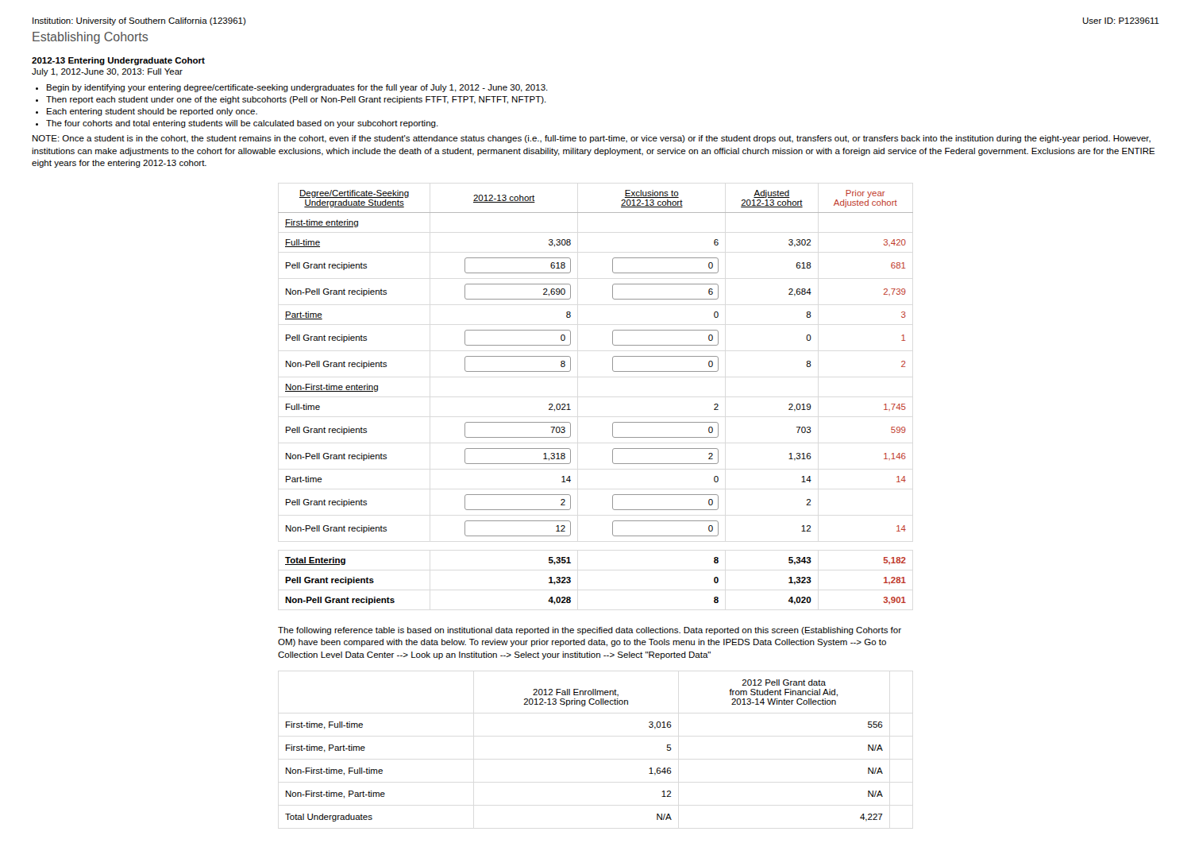Institution: University of Southern California (123961)
User ID: P1239611
Establishing Cohorts
2012-13 Entering Undergraduate Cohort
July 1, 2012-June 30, 2013: Full Year
Begin by identifying your entering degree/certificate-seeking undergraduates for the full year of July 1, 2012 - June 30, 2013.
Then report each student under one of the eight subcohorts (Pell or Non-Pell Grant recipients FTFT, FTPT, NFTFT, NFTPT).
Each entering student should be reported only once.
The four cohorts and total entering students will be calculated based on your subcohort reporting.
NOTE: Once a student is in the cohort, the student remains in the cohort, even if the student's attendance status changes (i.e., full-time to part-time, or vice versa) or if the student drops out, transfers out, or transfers back into the institution during the eight-year period. However, institutions can make adjustments to the cohort for allowable exclusions, which include the death of a student, permanent disability, military deployment, or service on an official church mission or with a foreign aid service of the Federal government. Exclusions are for the ENTIRE eight years for the entering 2012-13 cohort.
| Degree/Certificate-Seeking Undergraduate Students | 2012-13 cohort | Exclusions to 2012-13 cohort | Adjusted 2012-13 cohort | Prior year Adjusted cohort |
| --- | --- | --- | --- | --- |
| First-time entering | | | | |
| Full-time | 3,308 | 6 | 3,302 | 3,420 |
| Pell Grant recipients | 618 | 0 | 618 | 681 |
| Non-Pell Grant recipients | 2,690 | 6 | 2,684 | 2,739 |
| Part-time | 8 | 0 | 8 | 3 |
| Pell Grant recipients | 0 | 0 | 0 | 1 |
| Non-Pell Grant recipients | 8 | 0 | 8 | 2 |
| Non-First-time entering | | | | |
| Full-time | 2,021 | 2 | 2,019 | 1,745 |
| Pell Grant recipients | 703 | 0 | 703 | 599 |
| Non-Pell Grant recipients | 1,318 | 2 | 1,316 | 1,146 |
| Part-time | 14 | 0 | 14 | 14 |
| Pell Grant recipients | 2 | 0 | 2 | |
| Non-Pell Grant recipients | 12 | 0 | 12 | 14 |
| Total Entering | 5,351 | 8 | 5,343 | 5,182 |
| Pell Grant recipients | 1,323 | 0 | 1,323 | 1,281 |
| Non-Pell Grant recipients | 4,028 | 8 | 4,020 | 3,901 |
The following reference table is based on institutional data reported in the specified data collections. Data reported on this screen (Establishing Cohorts for OM) have been compared with the data below. To review your prior reported data, go to the Tools menu in the IPEDS Data Collection System --> Go to Collection Level Data Center --> Look up an Institution --> Select your institution --> Select "Reported Data"
| | 2012 Fall Enrollment, 2012-13 Spring Collection | 2012 Pell Grant data from Student Financial Aid, 2013-14 Winter Collection | |
| --- | --- | --- | --- |
| First-time, Full-time | 3,016 | 556 | |
| First-time, Part-time | 5 | N/A | |
| Non-First-time, Full-time | 1,646 | N/A | |
| Non-First-time, Part-time | 12 | N/A | |
| Total Undergraduates | N/A | 4,227 | |